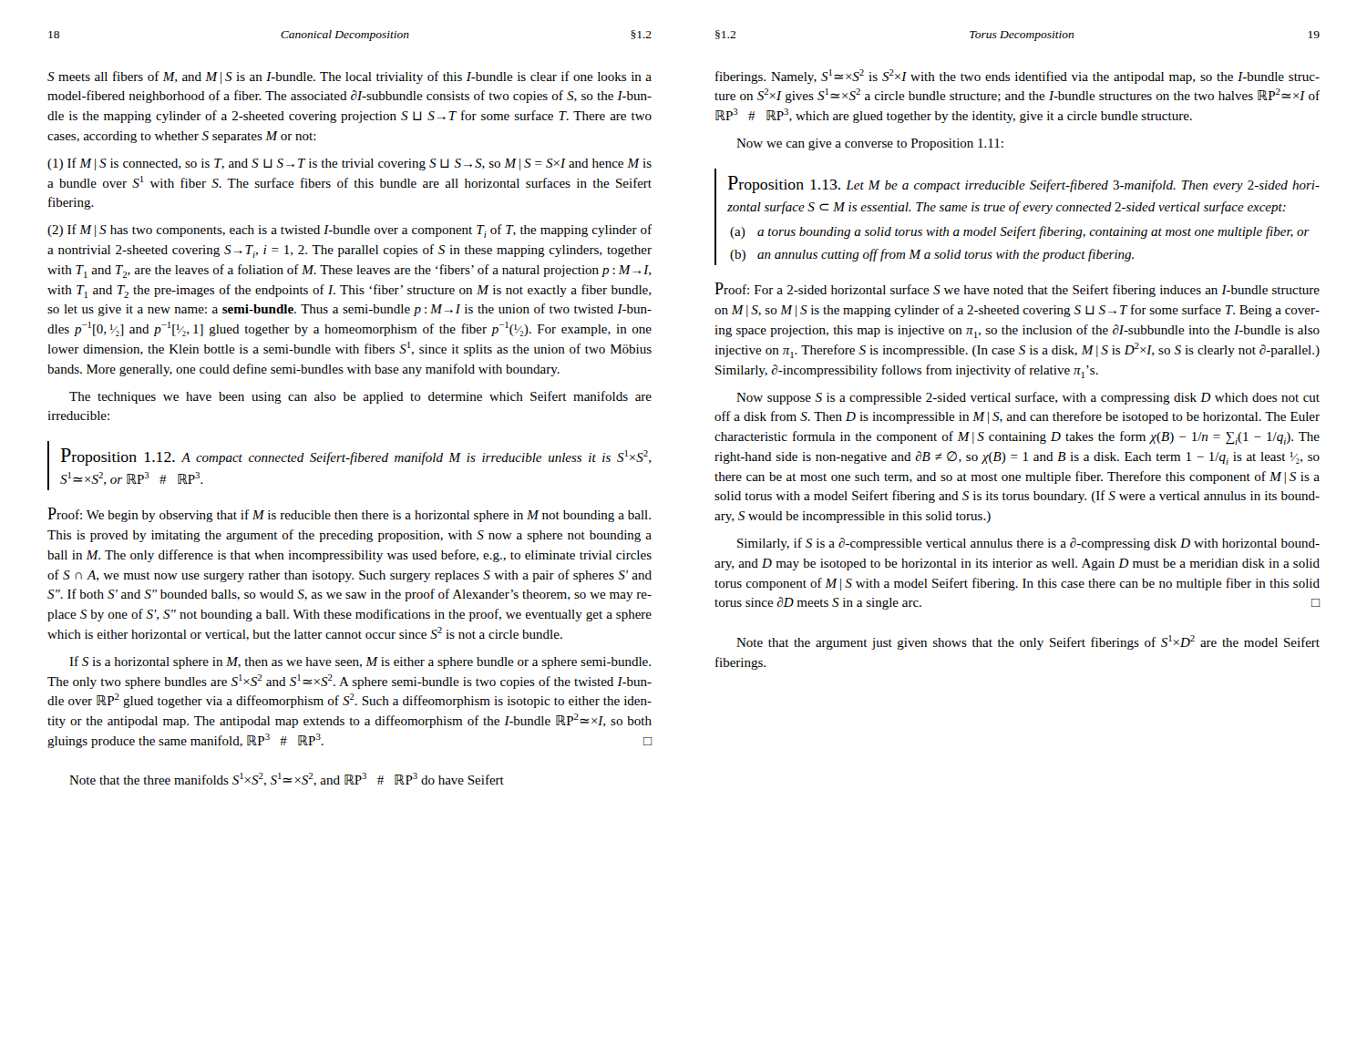18 Canonical Decomposition §1.2
S meets all fibers of M, and M | S is an I-bundle. The local triviality of this I-bundle is clear if one looks in a model-fibered neighborhood of a fiber. The associated ∂I-subbundle consists of two copies of S, so the I-bundle is the mapping cylinder of a 2-sheeted covering projection S ⊔ S→T for some surface T. There are two cases, according to whether S separates M or not:
(1) If M | S is connected, so is T, and S ⊔ S→T is the trivial covering S ⊔ S→S, so M | S = S×I and hence M is a bundle over S1 with fiber S. The surface fibers of this bundle are all horizontal surfaces in the Seifert fibering.
(2) If M | S has two components, each is a twisted I-bundle over a component Ti of T, the mapping cylinder of a nontrivial 2-sheeted covering S→Ti, i = 1, 2. The parallel copies of S in these mapping cylinders, together with T1 and T2, are the leaves of a foliation of M. These leaves are the ‘fibers’ of a natural projection p : M→I, with T1 and T2 the pre-images of the endpoints of I. This ‘fiber’ structure on M is not exactly a fiber bundle, so let us give it a new name: a semi-bundle. Thus a semi-bundle p : M→I is the union of two twisted I-bundles p−1[0, ¹⁄₂] and p−1[¹⁄₂, 1] glued together by a homeomorphism of the fiber p−1(¹⁄₂). For example, in one lower dimension, the Klein bottle is a semi-bundle with fibers S1, since it splits as the union of two Möbius bands. More generally, one could define semi-bundles with base any manifold with boundary.
The techniques we have been using can also be applied to determine which Seifert manifolds are irreducible:
Proposition 1.12. A compact connected Seifert-fibered manifold M is irreducible unless it is S1×S2, S1≃×S2, or ℝP3  #  ℝP3.
Proof: We begin by observing that if M is reducible then there is a horizontal sphere in M not bounding a ball. This is proved by imitating the argument of the preceding proposition, with S now a sphere not bounding a ball in M. The only difference is that when incompressibility was used before, e.g., to eliminate trivial circles of S ∩ A, we must now use surgery rather than isotopy. Such surgery replaces S with a pair of spheres S′ and S″. If both S′ and S″ bounded balls, so would S, as we saw in the proof of Alexander’s theorem, so we may replace S by one of S′, S″ not bounding a ball. With these modifications in the proof, we eventually get a sphere which is either horizontal or vertical, but the latter cannot occur since S2 is not a circle bundle.
If S is a horizontal sphere in M, then as we have seen, M is either a sphere bundle or a sphere semi-bundle. The only two sphere bundles are S1×S2 and S1≃×S2. A sphere semi-bundle is two copies of the twisted I-bundle over ℝP2 glued together via a diffeomorphism of S2. Such a diffeomorphism is isotopic to either the identity or the antipodal map. The antipodal map extends to a diffeomorphism of the I-bundle ℝP2≃×I, so both gluings produce the same manifold, ℝP3  #  ℝP3. □
Note that the three manifolds S1×S2, S1≃×S2, and ℝP3  #  ℝP3 do have Seifert
§1.2 Torus Decomposition 19
fiberings. Namely, S1≃×S2 is S2×I with the two ends identified via the antipodal map, so the I-bundle structure on S2×I gives S1≃×S2 a circle bundle structure; and the I-bundle structures on the two halves ℝP2≃×I of ℝP3  #  ℝP3, which are glued together by the identity, give it a circle bundle structure.
Now we can give a converse to Proposition 1.11:
Proposition 1.13. Let M be a compact irreducible Seifert-fibered 3-manifold. Then every 2-sided horizontal surface S ⊂ M is essential. The same is true of every connected 2-sided vertical surface except:
(a) a torus bounding a solid torus with a model Seifert fibering, containing at most one multiple fiber, or
(b) an annulus cutting off from M a solid torus with the product fibering.
Proof: For a 2-sided horizontal surface S we have noted that the Seifert fibering induces an I-bundle structure on M | S, so M | S is the mapping cylinder of a 2-sheeted covering S ⊔ S→T for some surface T. Being a covering space projection, this map is injective on π1, so the inclusion of the ∂I-subbundle into the I-bundle is also injective on π1. Therefore S is incompressible. (In case S is a disk, M | S is D2×I, so S is clearly not ∂-parallel.) Similarly, ∂-incompressibility follows from injectivity of relative π1’s.
Now suppose S is a compressible 2-sided vertical surface, with a compressing disk D which does not cut off a disk from S. Then D is incompressible in M | S, and can therefore be isotoped to be horizontal. The Euler characteristic formula in the component of M | S containing D takes the form χ(B) − 1/n = ∑i(1 − 1/qi). The right-hand side is non-negative and ∂B ≠ ∅, so χ(B) = 1 and B is a disk. Each term 1 − 1/qi is at least ¹⁄₂, so there can be at most one such term, and so at most one multiple fiber. Therefore this component of M | S is a solid torus with a model Seifert fibering and S is its torus boundary. (If S were a vertical annulus in its boundary, S would be incompressible in this solid torus.)
Similarly, if S is a ∂-compressible vertical annulus there is a ∂-compressing disk D with horizontal boundary, and D may be isotoped to be horizontal in its interior as well. Again D must be a meridian disk in a solid torus component of M | S with a model Seifert fibering. In this case there can be no multiple fiber in this solid torus since ∂D meets S in a single arc. □
Note that the argument just given shows that the only Seifert fiberings of S1×D2 are the model Seifert fiberings.